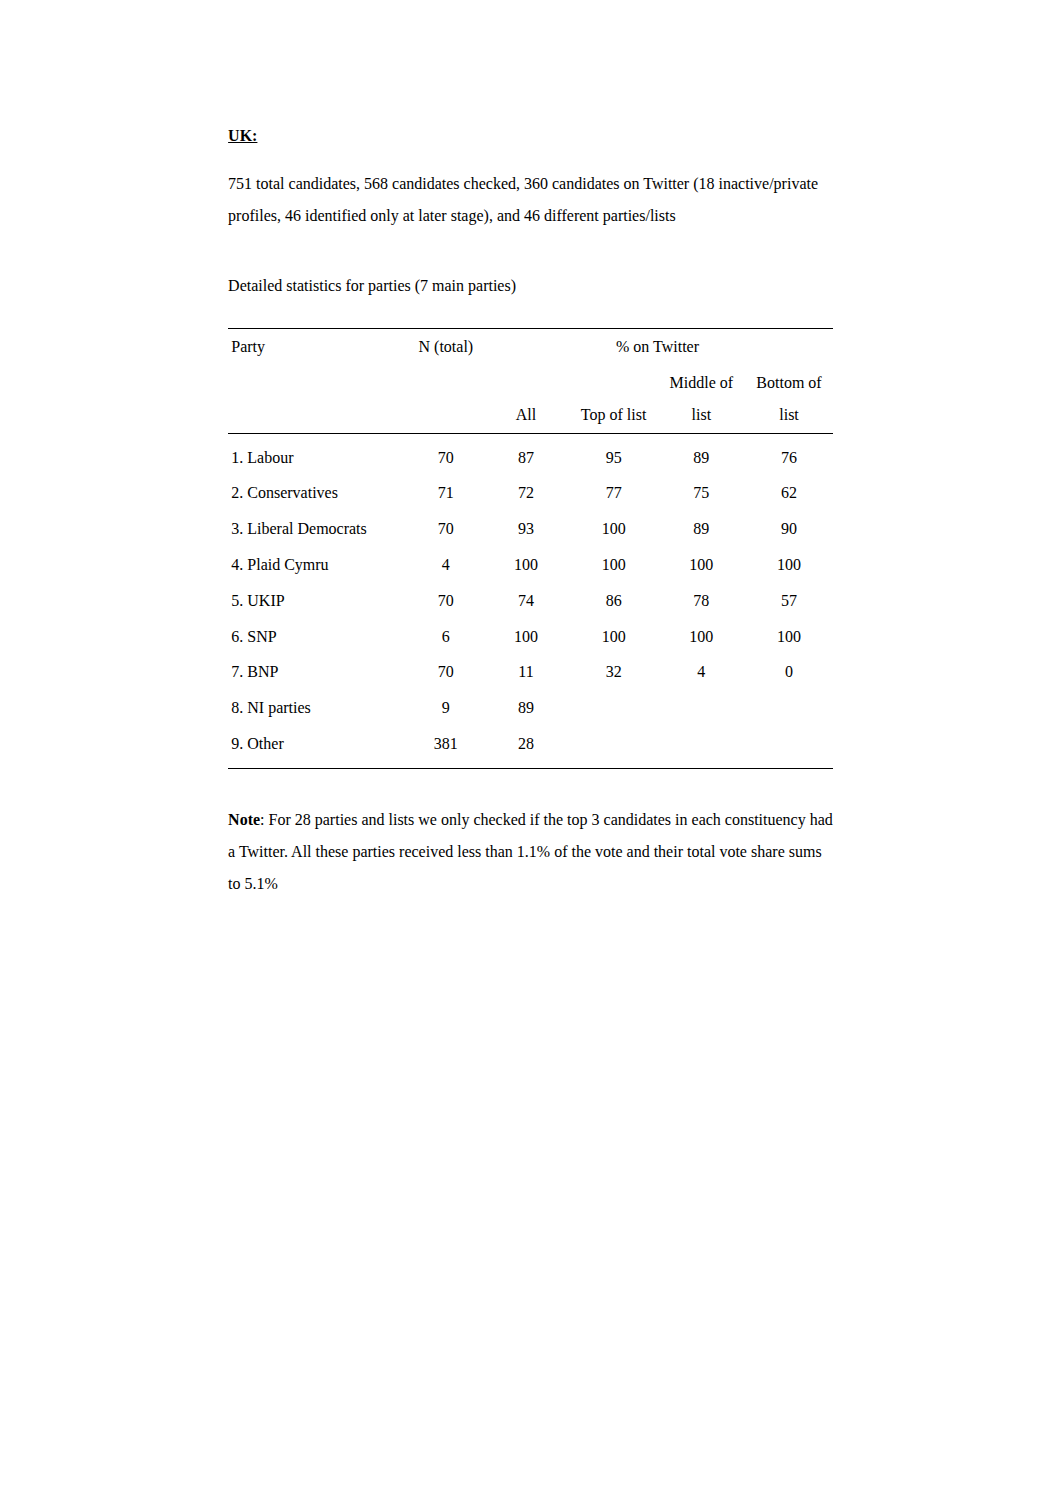UK:
751 total candidates, 568 candidates checked, 360 candidates on Twitter (18 inactive/private profiles, 46 identified only at later stage), and 46 different parties/lists
Detailed statistics for parties (7 main parties)
| Party | N (total) | % on Twitter |
| --- | --- | --- |
| | | All | Top of list | Middle of list | Bottom of list |
| 1. Labour | 70 | 87 | 95 | 89 | 76 |
| 2. Conservatives | 71 | 72 | 77 | 75 | 62 |
| 3. Liberal Democrats | 70 | 93 | 100 | 89 | 90 |
| 4. Plaid Cymru | 4 | 100 | 100 | 100 | 100 |
| 5. UKIP | 70 | 74 | 86 | 78 | 57 |
| 6. SNP | 6 | 100 | 100 | 100 | 100 |
| 7. BNP | 70 | 11 | 32 | 4 | 0 |
| 8. NI parties | 9 | 89 | | | |
| 9. Other | 381 | 28 | | | |
Note: For 28 parties and lists we only checked if the top 3 candidates in each constituency had a Twitter. All these parties received less than 1.1% of the vote and their total vote share sums to 5.1%